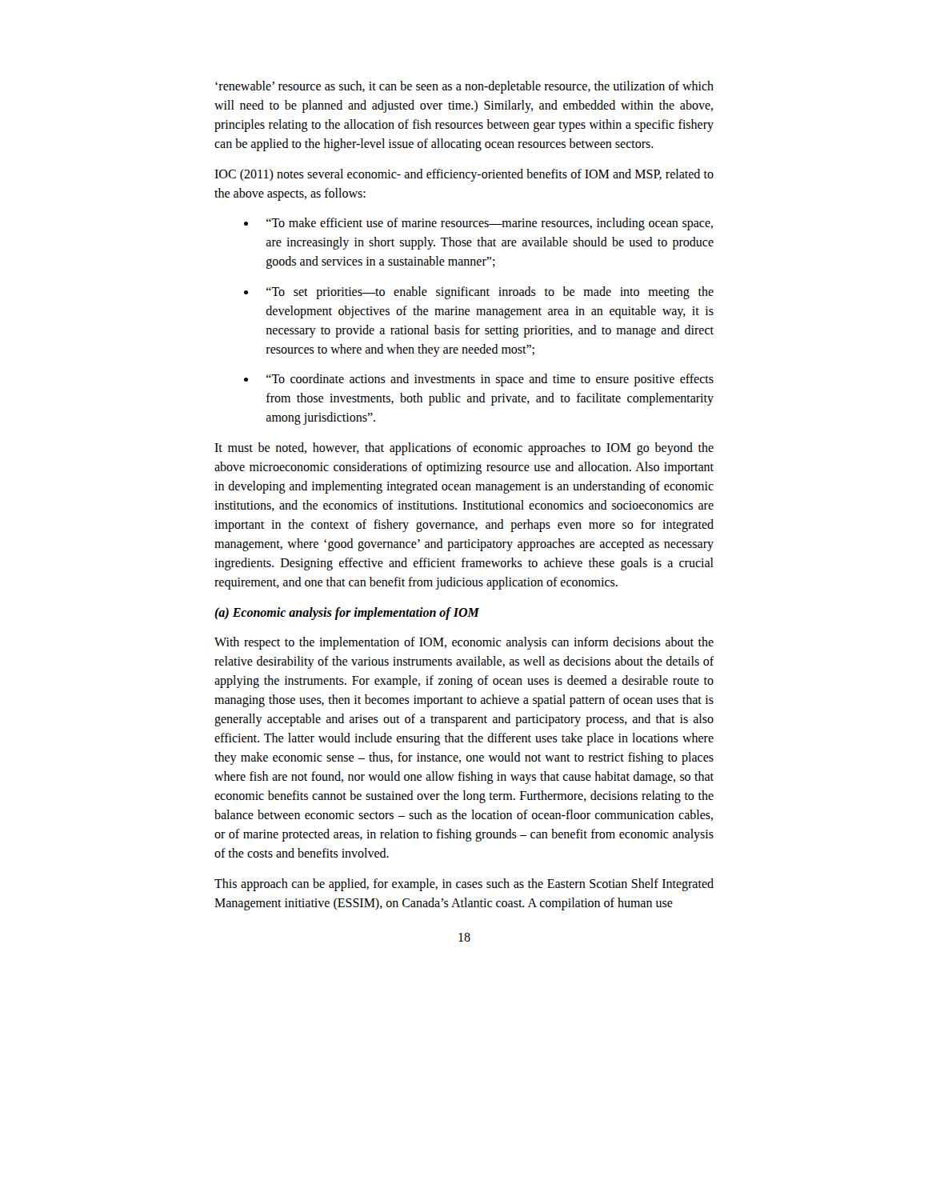‘renewable’ resource as such, it can be seen as a non-depletable resource, the utilization of which will need to be planned and adjusted over time.) Similarly, and embedded within the above, principles relating to the allocation of fish resources between gear types within a specific fishery can be applied to the higher-level issue of allocating ocean resources between sectors.
IOC (2011) notes several economic- and efficiency-oriented benefits of IOM and MSP, related to the above aspects, as follows:
“To make efficient use of marine resources—marine resources, including ocean space, are increasingly in short supply. Those that are available should be used to produce goods and services in a sustainable manner”;
“To set priorities—to enable significant inroads to be made into meeting the development objectives of the marine management area in an equitable way, it is necessary to provide a rational basis for setting priorities, and to manage and direct resources to where and when they are needed most”;
“To coordinate actions and investments in space and time to ensure positive effects from those investments, both public and private, and to facilitate complementarity among jurisdictions”.
It must be noted, however, that applications of economic approaches to IOM go beyond the above microeconomic considerations of optimizing resource use and allocation. Also important in developing and implementing integrated ocean management is an understanding of economic institutions, and the economics of institutions. Institutional economics and socioeconomics are important in the context of fishery governance, and perhaps even more so for integrated management, where ‘good governance’ and participatory approaches are accepted as necessary ingredients. Designing effective and efficient frameworks to achieve these goals is a crucial requirement, and one that can benefit from judicious application of economics.
(a) Economic analysis for implementation of IOM
With respect to the implementation of IOM, economic analysis can inform decisions about the relative desirability of the various instruments available, as well as decisions about the details of applying the instruments. For example, if zoning of ocean uses is deemed a desirable route to managing those uses, then it becomes important to achieve a spatial pattern of ocean uses that is generally acceptable and arises out of a transparent and participatory process, and that is also efficient. The latter would include ensuring that the different uses take place in locations where they make economic sense – thus, for instance, one would not want to restrict fishing to places where fish are not found, nor would one allow fishing in ways that cause habitat damage, so that economic benefits cannot be sustained over the long term. Furthermore, decisions relating to the balance between economic sectors – such as the location of ocean-floor communication cables, or of marine protected areas, in relation to fishing grounds – can benefit from economic analysis of the costs and benefits involved.
This approach can be applied, for example, in cases such as the Eastern Scotian Shelf Integrated Management initiative (ESSIM), on Canada’s Atlantic coast. A compilation of human use
18